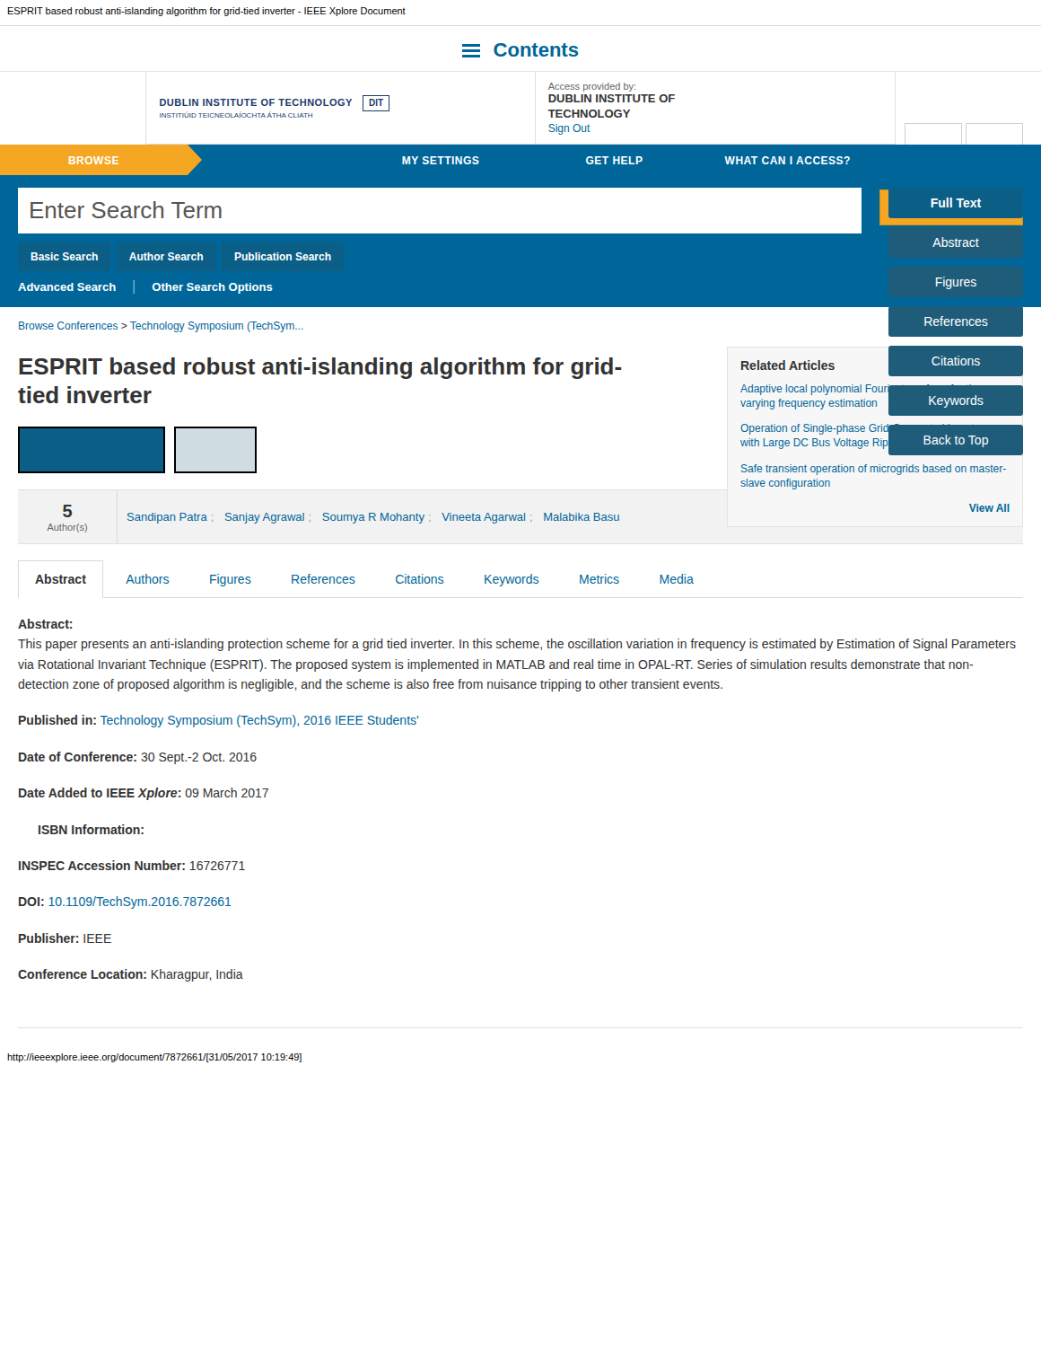ESPRIT based robust anti-islanding algorithm for grid-tied inverter - IEEE Xplore Document
Contents
DUBLIN INSTITUTE OF TECHNOLOGY DIT
INSTITIÚID TEICNEOLAÍOCHTA ÁTHA CLIATH
Access provided by:
DUBLIN INSTITUTE OF
TECHNOLOGY
Sign Out
BROWSE
MY SETTINGS
GET HELP
WHAT CAN I ACCESS?
Basic Search Author Search Publication Search
Advanced Search|Other Search Options
Full Text Abstract Figures References Citations Keywords Back to Top
Browse Conferences > Technology Symposium (TechSym...
ESPRIT based robust anti-islanding algorithm for grid-tied inverter
Related Articles
Adaptive local polynomial Fourier transform for time-varying frequency estimation Operation of Single-phase Grid-Connected Inverters with Large DC Bus Voltage Rip... Safe transient operation of microgrids based on master-slave configuration View All
5
Author(s)
Sandipan Patra; Sanjay Agrawal; Soumya R Mohanty; Vineeta Agarwal; Malabika Basu
View All Authors
Abstract
Authors
Figures
References
Citations
Keywords
Metrics
Media
Abstract:
This paper presents an anti-islanding protection scheme for a grid tied inverter. In this scheme, the oscillation variation in frequency is estimated by Estimation of Signal Parameters via Rotational Invariant Technique (ESPRIT). The proposed system is implemented in MATLAB and real time in OPAL-RT. Series of simulation results demonstrate that non-detection zone of proposed algorithm is negligible, and the scheme is also free from nuisance tripping to other transient events.
Published in: Technology Symposium (TechSym), 2016 IEEE Students'
Date of Conference: 30 Sept.-2 Oct. 2016
Date Added to IEEE Xplore: 09 March 2017
ISBN Information:
INSPEC Accession Number: 16726771
DOI: 10.1109/TechSym.2016.7872661
Publisher: IEEE
Conference Location: Kharagpur, India
http://ieeexplore.ieee.org/document/7872661/[31/05/2017 10:19:49]